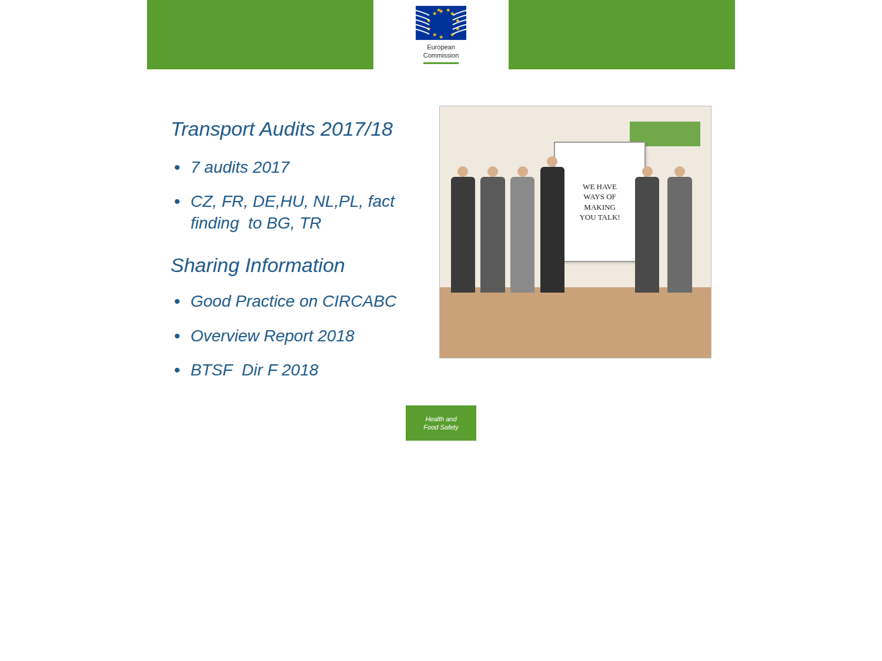★ ★ ★ ★ ★ ★ ★ ★ ★ ★ ★ ★
European
Commission
Transport Audits 2017/18
7 audits 2017
CZ, FR, DE,HU, NL,PL, fact finding to BG, TR
Sharing Information
Good Practice on CIRCABC
Overview Report 2018
BTSF Dir F 2018
WE HAVE
WAYS OF
MAKING
YOU TALK!
Health and
Food Safety